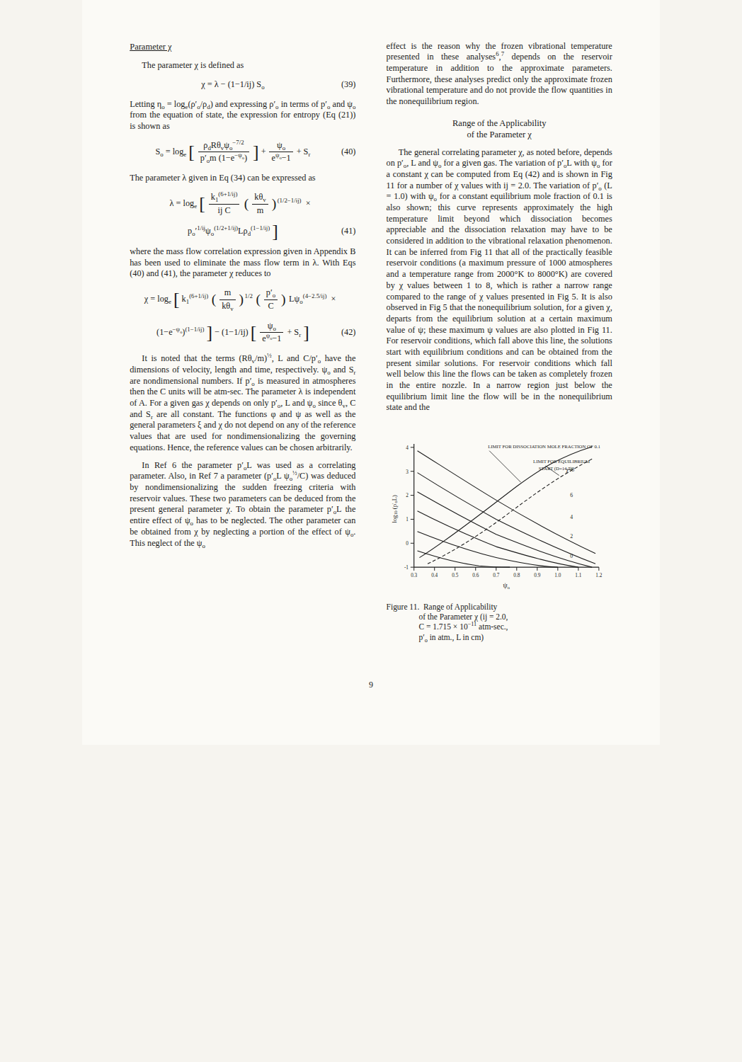Parameter χ
The parameter χ is defined as
χ = λ − (1−1/ij) So (39)
Letting ηo = loge(ρ′o/ρd) and expressing ρ′o in terms of p′o and ψo from the equation of state, the expression for entropy (Eq (21)) is shown as
So = loge [ ρdRθvψo−7/2 p′om (1−e−ψo) ] + ψo eψo−1 + Sr (40)
The parameter λ given in Eq (34) can be expressed as
λ = loge [ k1(6+1/ij) ij C ( kθv m )(1/2−1/ij) ×
po′1/ijψo(1/2+1/ij)Lρd(1−1/ij) ] (41)
where the mass flow correlation expression given in Appendix B has been used to eliminate the mass flow term in λ. With Eqs (40) and (41), the parameter χ reduces to
χ = loge [ k1(6+1/ij) ( m kθv )1/2 ( p′o C ) Lψo(4−2.5/ij) ×
(1−e−ψo)(1−1/ij) ] − (1−1/ij) [ ψo eψo−1 + Sr ] (42)
It is noted that the terms (Rθv/m)½, L and C/p′o have the dimensions of velocity, length and time, respectively. ψo and Sr are nondimensional numbers. If p′o is measured in atmospheres then the C units will be atm-sec. The parameter λ is independent of A. For a given gas χ depends on only p′o, L and ψo since θv, C and Sr are all constant. The functions φ and ψ as well as the general parameters ξ and χ do not depend on any of the reference values that are used for nondimensionalizing the governing equations. Hence, the reference values can be chosen arbitrarily.
In Ref 6 the parameter p′oL was used as a correlating parameter. Also, in Ref 7 a parameter (p′oL ψo½/C) was deduced by nondimensionalizing the sudden freezing criteria with reservoir values. These two parameters can be deduced from the present general parameter χ. To obtain the parameter p′oL the entire effect of ψo has to be neglected. The other parameter can be obtained from χ by neglecting a portion of the effect of ψo. This neglect of the ψo
effect is the reason why the frozen vibrational temperature presented in these analyses6,7 depends on the reservoir temperature in addition to the approximate parameters. Furthermore, these analyses predict only the approximate frozen vibrational temperature and do not provide the flow quantities in the nonequilibrium region.
Range of the Applicability
of the Parameter χ
The general correlating parameter χ, as noted before, depends on p′o, L and ψo for a given gas. The variation of p′oL with ψo for a constant χ can be computed from Eq (42) and is shown in Fig 11 for a number of χ values with ij = 2.0. The variation of p′o (L = 1.0) with ψo for a constant equilibrium mole fraction of 0.1 is also shown; this curve represents approximately the high temperature limit beyond which dissociation becomes appreciable and the dissociation relaxation may have to be considered in addition to the vibrational relaxation phenomenon. It can be inferred from Fig 11 that all of the practically feasible reservoir conditions (a maximum pressure of 1000 atmospheres and a temperature range from 2000°K to 8000°K) are covered by χ values between 1 to 8, which is rather a narrow range compared to the range of χ values presented in Fig 5. It is also observed in Fig 5 that the nonequilibrium solution, for a given χ, departs from the equilibrium solution at a certain maximum value of ψ; these maximum ψ values are also plotted in Fig 11. For reservoir conditions, which fall above this line, the solutions start with equilibrium conditions and can be obtained from the present similar solutions. For reservoir conditions which fall well below this line the flows can be taken as completely frozen in the entire nozzle. In a narrow region just below the equilibrium limit line the flow will be in the nonequilibrium state and the
0.3 0.4 0.5 0.6 0.7 0.8 0.9 1.0 1.1 1.2 ψo -1 0 1 2 3 4 log10 (p′oL) χ=8 6 4 2 0 LIMIT FOR DISSOCIATION MOLE FRACTION OF 0.1 LIMIT FOR EQUILIBRIUM START (D=14.7)
Figure 11. Range of Applicability
of the Parameter χ (ij = 2.0,
C = 1.715 × 10−11 atm-sec.,
p′o in atm., L in cm)
9